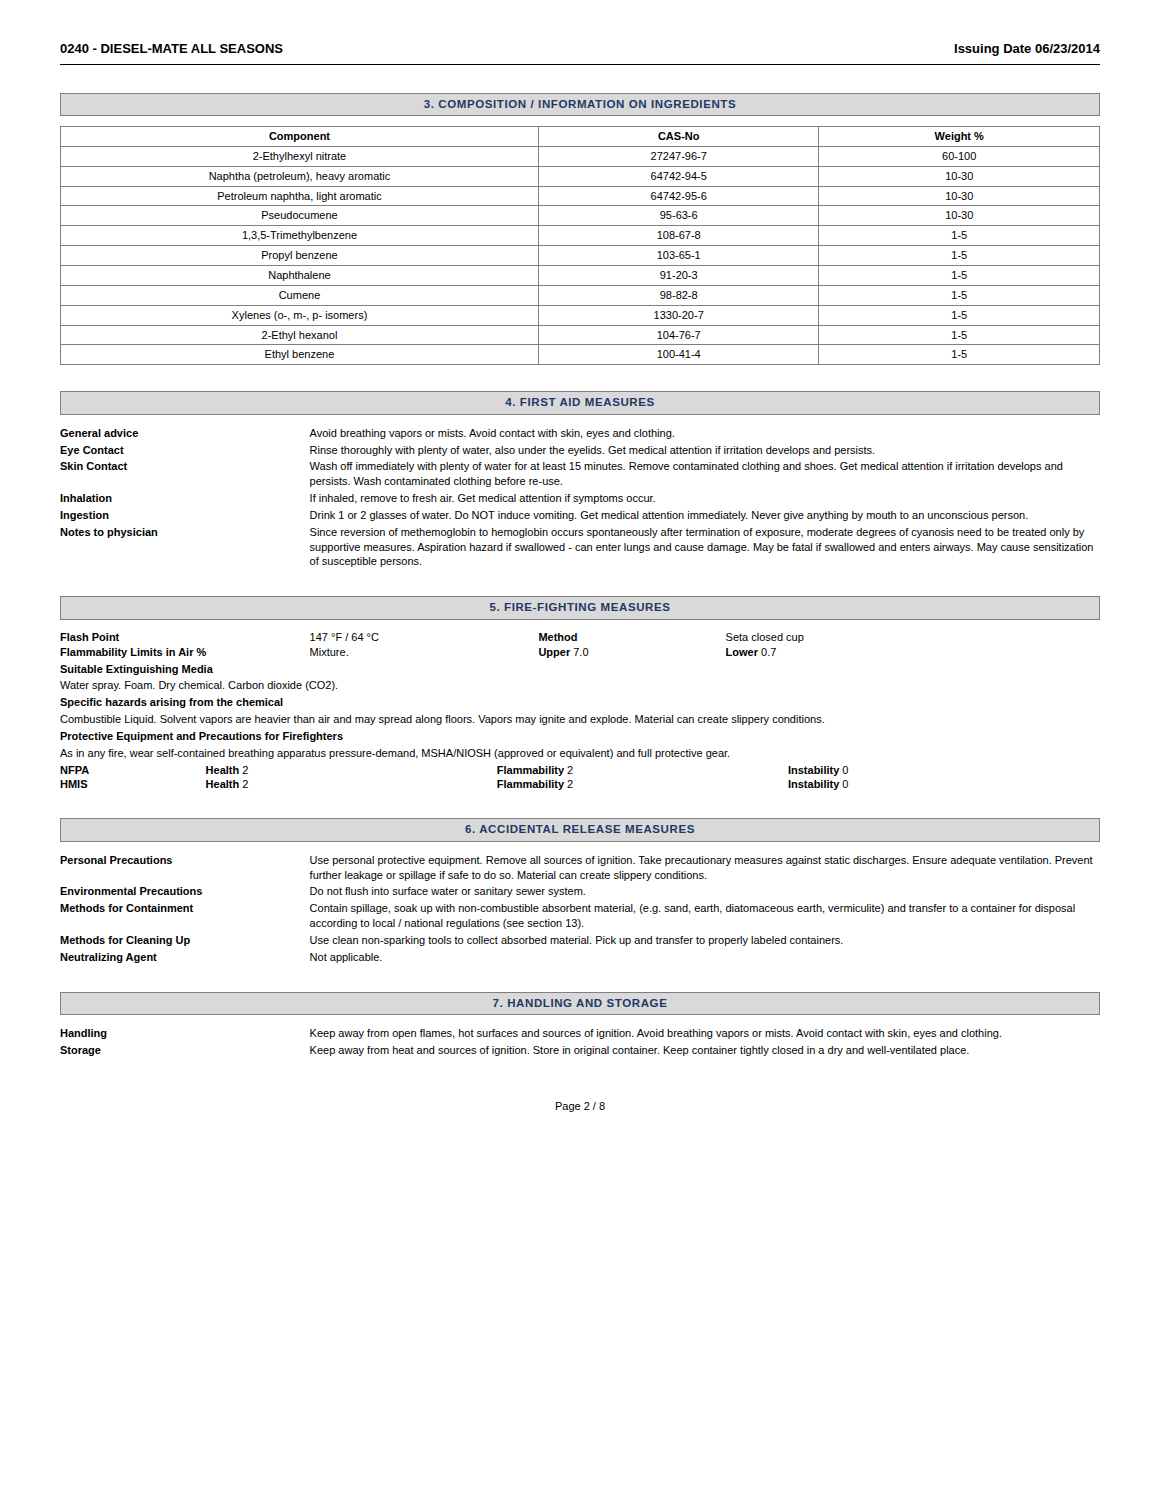0240 - DIESEL-MATE ALL SEASONS
Issuing Date 06/23/2014
3. COMPOSITION / INFORMATION ON INGREDIENTS
| Component | CAS-No | Weight % |
| --- | --- | --- |
| 2-Ethylhexyl nitrate | 27247-96-7 | 60-100 |
| Naphtha (petroleum), heavy aromatic | 64742-94-5 | 10-30 |
| Petroleum naphtha, light aromatic | 64742-95-6 | 10-30 |
| Pseudocumene | 95-63-6 | 10-30 |
| 1,3,5-Trimethylbenzene | 108-67-8 | 1-5 |
| Propyl benzene | 103-65-1 | 1-5 |
| Naphthalene | 91-20-3 | 1-5 |
| Cumene | 98-82-8 | 1-5 |
| Xylenes (o-, m-, p- isomers) | 1330-20-7 | 1-5 |
| 2-Ethyl hexanol | 104-76-7 | 1-5 |
| Ethyl benzene | 100-41-4 | 1-5 |
4. FIRST AID MEASURES
| General advice | Avoid breathing vapors or mists. Avoid contact with skin, eyes and clothing. |
| Eye Contact | Rinse thoroughly with plenty of water, also under the eyelids. Get medical attention if irritation develops and persists. |
| Skin Contact | Wash off immediately with plenty of water for at least 15 minutes. Remove contaminated clothing and shoes. Get medical attention if irritation develops and persists. Wash contaminated clothing before re-use. |
| Inhalation | If inhaled, remove to fresh air. Get medical attention if symptoms occur. |
| Ingestion | Drink 1 or 2 glasses of water. Do NOT induce vomiting. Get medical attention immediately. Never give anything by mouth to an unconscious person. |
| Notes to physician | Since reversion of methemoglobin to hemoglobin occurs spontaneously after termination of exposure, moderate degrees of cyanosis need to be treated only by supportive measures. Aspiration hazard if swallowed - can enter lungs and cause damage. May be fatal if swallowed and enters airways. May cause sensitization of susceptible persons. |
5. FIRE-FIGHTING MEASURES
Flash Point
147 °F / 64 °C
Method
Seta closed cup
Flammability Limits in Air %
Mixture.
Upper 7.0
Lower 0.7
Suitable Extinguishing Media
Water spray. Foam. Dry chemical. Carbon dioxide (CO2).
Specific hazards arising from the chemical
Combustible Liquid. Solvent vapors are heavier than air and may spread along floors. Vapors may ignite and explode. Material can create slippery conditions.
Protective Equipment and Precautions for Firefighters
As in any fire, wear self-contained breathing apparatus pressure-demand, MSHA/NIOSH (approved or equivalent) and full protective gear.
NFPA
Health 2
Flammability 2
Instability 0
HMIS
Health 2
Flammability 2
Instability 0
6. ACCIDENTAL RELEASE MEASURES
| Personal Precautions | Use personal protective equipment. Remove all sources of ignition. Take precautionary measures against static discharges. Ensure adequate ventilation. Prevent further leakage or spillage if safe to do so. Material can create slippery conditions. |
| Environmental Precautions | Do not flush into surface water or sanitary sewer system. |
| Methods for Containment | Contain spillage, soak up with non-combustible absorbent material, (e.g. sand, earth, diatomaceous earth, vermiculite) and transfer to a container for disposal according to local / national regulations (see section 13). |
| Methods for Cleaning Up | Use clean non-sparking tools to collect absorbed material. Pick up and transfer to properly labeled containers. |
| Neutralizing Agent | Not applicable. |
7. HANDLING AND STORAGE
| Handling | Keep away from open flames, hot surfaces and sources of ignition. Avoid breathing vapors or mists. Avoid contact with skin, eyes and clothing. |
| Storage | Keep away from heat and sources of ignition. Store in original container. Keep container tightly closed in a dry and well-ventilated place. |
Page 2 / 8